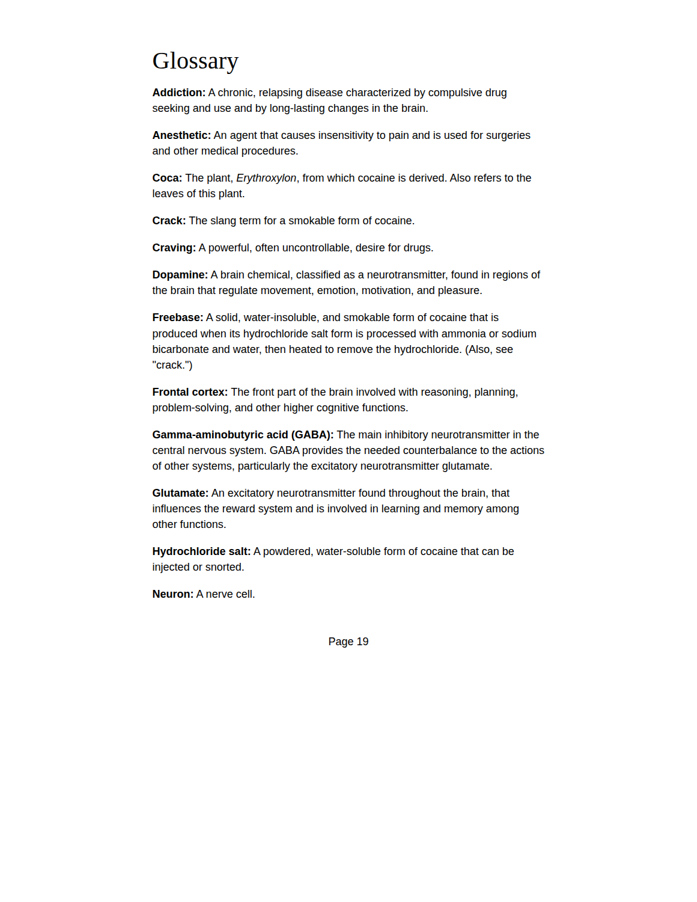Glossary
Addiction: A chronic, relapsing disease characterized by compulsive drug seeking and use and by long-lasting changes in the brain.
Anesthetic: An agent that causes insensitivity to pain and is used for surgeries and other medical procedures.
Coca: The plant, Erythroxylon, from which cocaine is derived. Also refers to the leaves of this plant.
Crack: The slang term for a smokable form of cocaine.
Craving: A powerful, often uncontrollable, desire for drugs.
Dopamine: A brain chemical, classified as a neurotransmitter, found in regions of the brain that regulate movement, emotion, motivation, and pleasure.
Freebase: A solid, water-insoluble, and smokable form of cocaine that is produced when its hydrochloride salt form is processed with ammonia or sodium bicarbonate and water, then heated to remove the hydrochloride. (Also, see "crack.")
Frontal cortex: The front part of the brain involved with reasoning, planning, problem-solving, and other higher cognitive functions.
Gamma-aminobutyric acid (GABA): The main inhibitory neurotransmitter in the central nervous system. GABA provides the needed counterbalance to the actions of other systems, particularly the excitatory neurotransmitter glutamate.
Glutamate: An excitatory neurotransmitter found throughout the brain, that influences the reward system and is involved in learning and memory among other functions.
Hydrochloride salt: A powdered, water-soluble form of cocaine that can be injected or snorted.
Neuron: A nerve cell.
Page 19